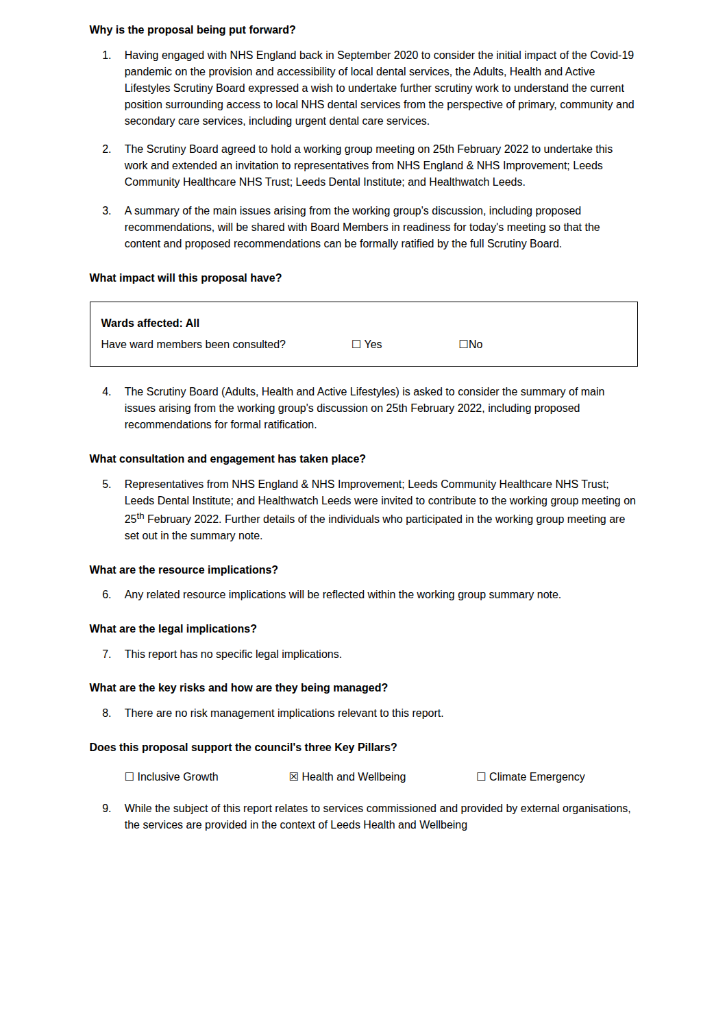Why is the proposal being put forward?
Having engaged with NHS England back in September 2020 to consider the initial impact of the Covid-19 pandemic on the provision and accessibility of local dental services, the Adults, Health and Active Lifestyles Scrutiny Board expressed a wish to undertake further scrutiny work to understand the current position surrounding access to local NHS dental services from the perspective of primary, community and secondary care services, including urgent dental care services.
The Scrutiny Board agreed to hold a working group meeting on 25th February 2022 to undertake this work and extended an invitation to representatives from NHS England & NHS Improvement; Leeds Community Healthcare NHS Trust; Leeds Dental Institute; and Healthwatch Leeds.
A summary of the main issues arising from the working group's discussion, including proposed recommendations, will be shared with Board Members in readiness for today's meeting so that the content and proposed recommendations can be formally ratified by the full Scrutiny Board.
What impact will this proposal have?
Wards affected: All
Have ward members been consulted? ☐ Yes ☐No
The Scrutiny Board (Adults, Health and Active Lifestyles) is asked to consider the summary of main issues arising from the working group's discussion on 25th February 2022, including proposed recommendations for formal ratification.
What consultation and engagement has taken place?
Representatives from NHS England & NHS Improvement; Leeds Community Healthcare NHS Trust; Leeds Dental Institute; and Healthwatch Leeds were invited to contribute to the working group meeting on 25th February 2022. Further details of the individuals who participated in the working group meeting are set out in the summary note.
What are the resource implications?
Any related resource implications will be reflected within the working group summary note.
What are the legal implications?
This report has no specific legal implications.
What are the key risks and how are they being managed?
There are no risk management implications relevant to this report.
Does this proposal support the council's three Key Pillars?
☐ Inclusive Growth ☒ Health and Wellbeing ☐ Climate Emergency
While the subject of this report relates to services commissioned and provided by external organisations, the services are provided in the context of Leeds Health and Wellbeing